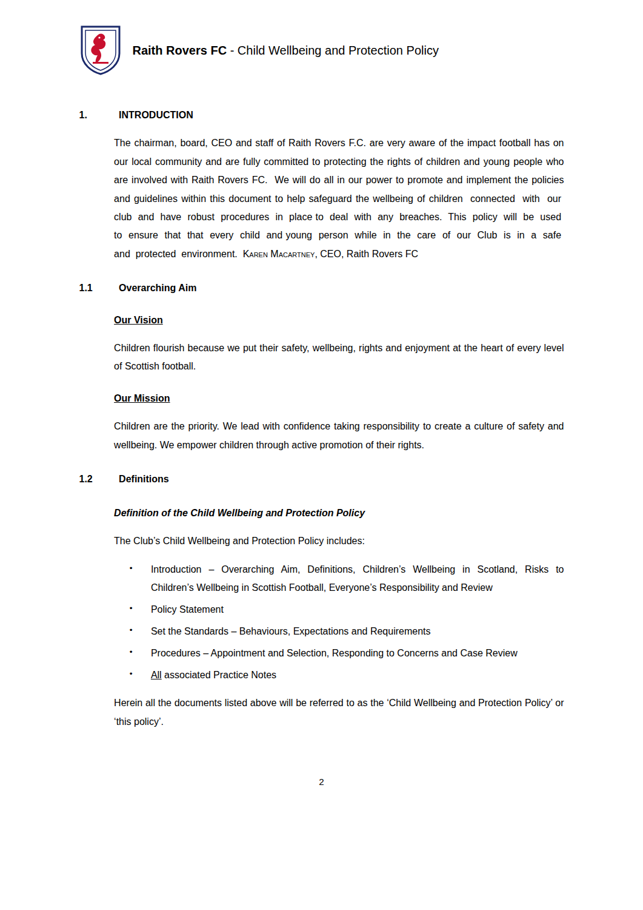Raith Rovers FC - Child Wellbeing and Protection Policy
1. INTRODUCTION
The chairman, board, CEO and staff of Raith Rovers F.C. are very aware of the impact football has on our local community and are fully committed to protecting the rights of children and young people who are involved with Raith Rovers FC. We will do all in our power to promote and implement the policies and guidelines within this document to help safeguard the wellbeing of children connected with our club and have robust procedures in place to deal with any breaches. This policy will be used to ensure that that every child and young person while in the care of our Club is in a safe and protected environment. Karen Macartney, CEO, Raith Rovers FC
1.1 Overarching Aim
Our Vision
Children flourish because we put their safety, wellbeing, rights and enjoyment at the heart of every level of Scottish football.
Our Mission
Children are the priority. We lead with confidence taking responsibility to create a culture of safety and wellbeing. We empower children through active promotion of their rights.
1.2 Definitions
Definition of the Child Wellbeing and Protection Policy
The Club’s Child Wellbeing and Protection Policy includes:
Introduction – Overarching Aim, Definitions, Children’s Wellbeing in Scotland, Risks to Children’s Wellbeing in Scottish Football, Everyone’s Responsibility and Review
Policy Statement
Set the Standards – Behaviours, Expectations and Requirements
Procedures – Appointment and Selection, Responding to Concerns and Case Review
All associated Practice Notes
Herein all the documents listed above will be referred to as the ‘Child Wellbeing and Protection Policy’ or ‘this policy’.
2